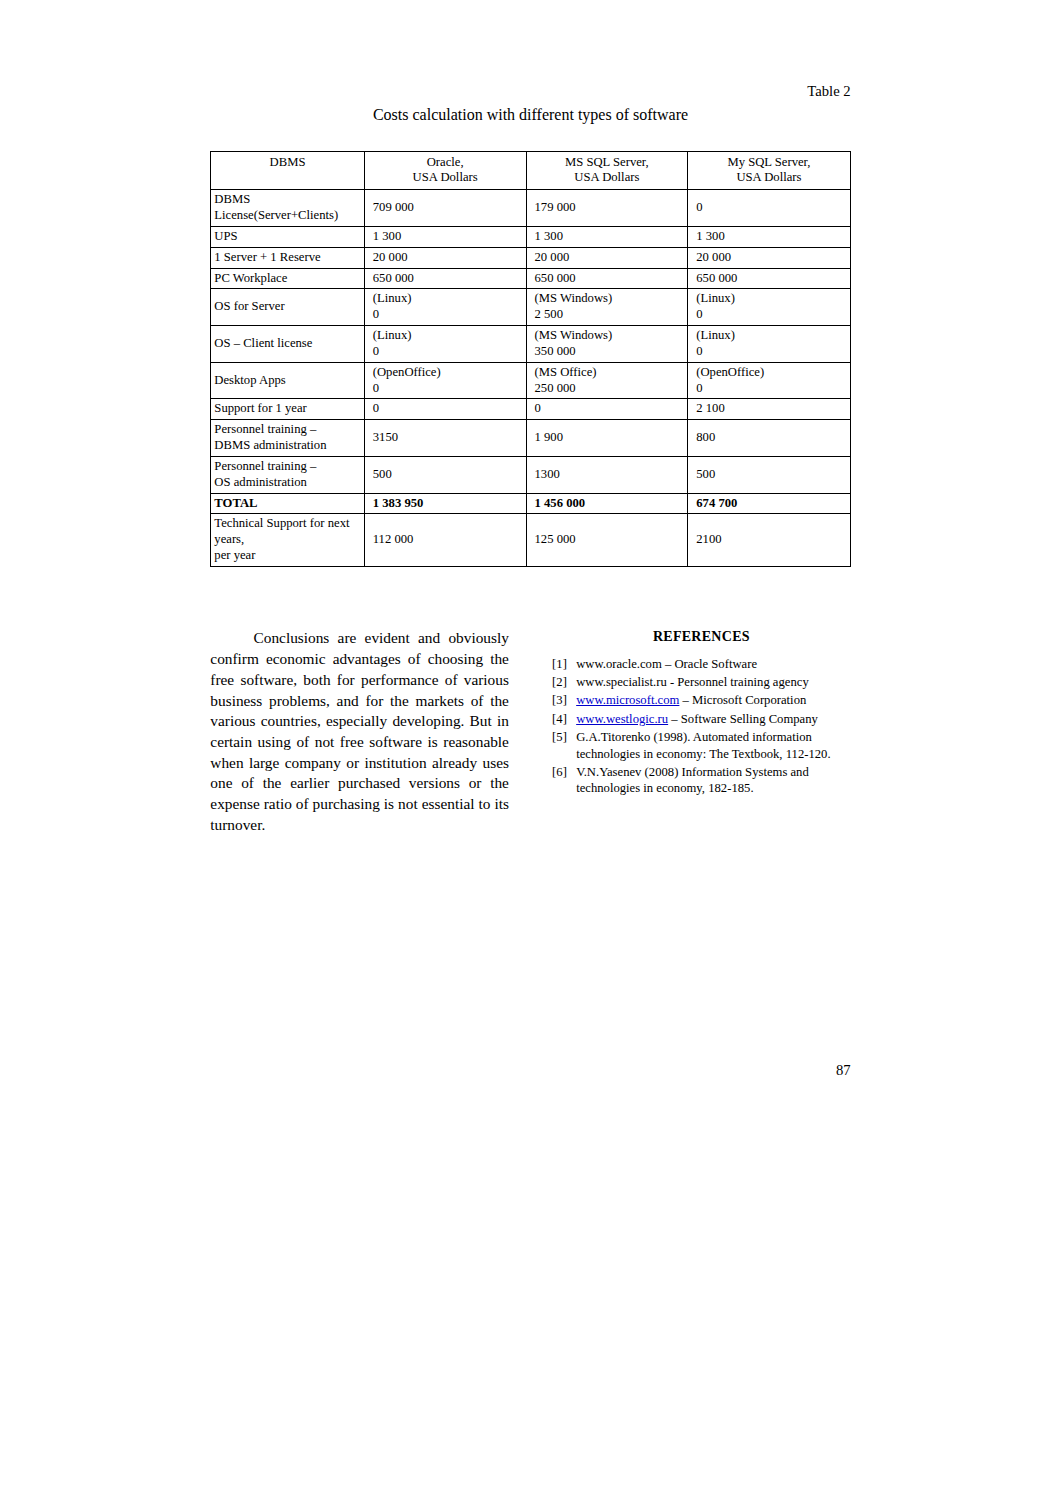Table 2
Costs calculation with different types of software
| DBMS | Oracle, USA Dollars | MS SQL Server, USA Dollars | My SQL Server, USA Dollars |
| --- | --- | --- | --- |
| DBMS License(Server+Clients) | 709 000 | 179 000 | 0 |
| UPS | 1 300 | 1 300 | 1 300 |
| 1 Server + 1 Reserve | 20 000 | 20 000 | 20 000 |
| PC Workplace | 650 000 | 650 000 | 650 000 |
| OS for Server | (Linux) 0 | (MS Windows) 2 500 | (Linux) 0 |
| OS – Client license | (Linux) 0 | (MS Windows) 350 000 | (Linux) 0 |
| Desktop Apps | (OpenOffice) 0 | (MS Office) 250 000 | (OpenOffice) 0 |
| Support for 1 year | 0 | 0 | 2 100 |
| Personnel training – DBMS administration | 3150 | 1 900 | 800 |
| Personnel training – OS administration | 500 | 1300 | 500 |
| TOTAL | 1 383 950 | 1 456 000 | 674 700 |
| Technical Support for next years, per year | 112 000 | 125 000 | 2100 |
Conclusions are evident and obviously confirm economic advantages of choosing the free software, both for performance of various business problems, and for the markets of the various countries, especially developing. But in certain using of not free software is reasonable when large company or institution already uses one of the earlier purchased versions or the expense ratio of purchasing is not essential to its turnover.
REFERENCES
[1] www.oracle.com – Oracle Software
[2] www.specialist.ru - Personnel training agency
[3] www.microsoft.com – Microsoft Corporation
[4] www.westlogic.ru – Software Selling Company
[5] G.A.Titorenko (1998). Automated information technologies in economy: The Textbook, 112-120.
[6] V.N.Yasenev (2008) Information Systems and technologies in economy, 182-185.
87